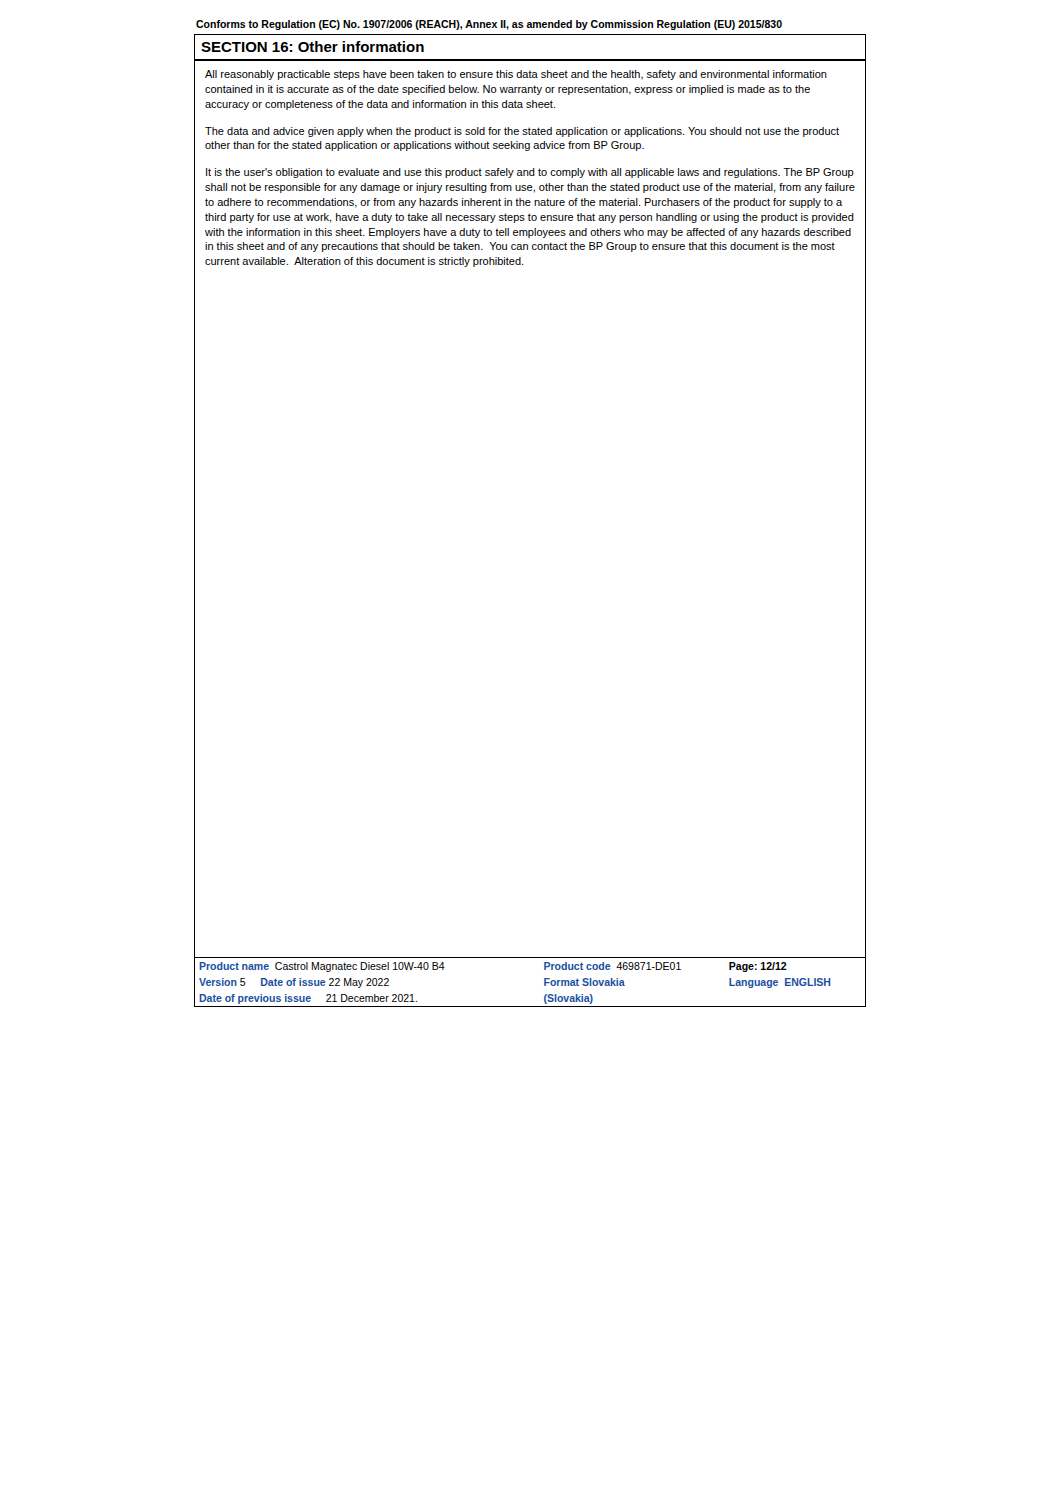Conforms to Regulation (EC) No. 1907/2006 (REACH), Annex II, as amended by Commission Regulation (EU) 2015/830
SECTION 16: Other information
All reasonably practicable steps have been taken to ensure this data sheet and the health, safety and environmental information contained in it is accurate as of the date specified below. No warranty or representation, express or implied is made as to the accuracy or completeness of the data and information in this data sheet.
The data and advice given apply when the product is sold for the stated application or applications. You should not use the product other than for the stated application or applications without seeking advice from BP Group.
It is the user's obligation to evaluate and use this product safely and to comply with all applicable laws and regulations. The BP Group shall not be responsible for any damage or injury resulting from use, other than the stated product use of the material, from any failure to adhere to recommendations, or from any hazards inherent in the nature of the material. Purchasers of the product for supply to a third party for use at work, have a duty to take all necessary steps to ensure that any person handling or using the product is provided with the information in this sheet. Employers have a duty to tell employees and others who may be affected of any hazards described in this sheet and of any precautions that should be taken. You can contact the BP Group to ensure that this document is the most current available. Alteration of this document is strictly prohibited.
| Product name Castrol Magnatec Diesel 10W-40 B4 | | Product code 469871-DE01 | Page: 12/12 |
| Version 5 Date of issue 22 May 2022 | | Format Slovakia | Language ENGLISH |
| Date of previous issue 21 December 2021. | | (Slovakia) | |